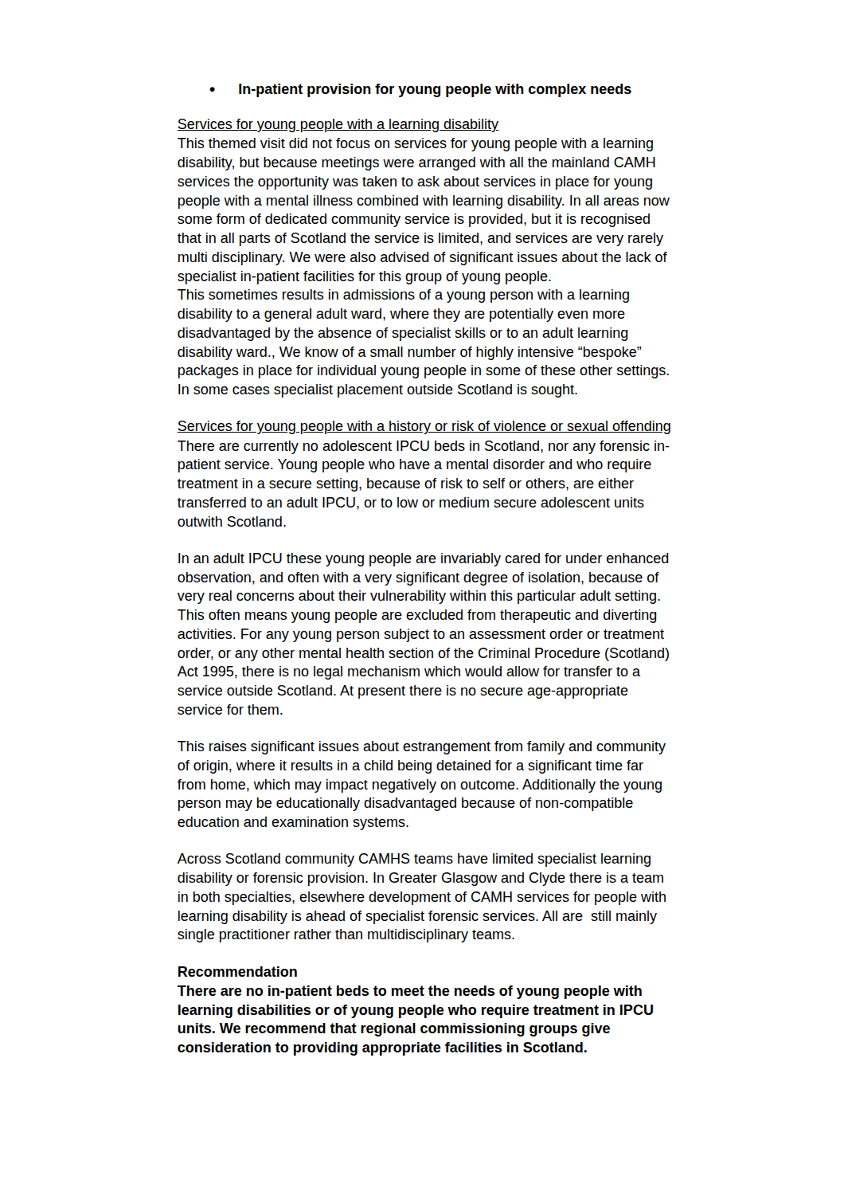• In-patient provision for young people with complex needs
Services for young people with a learning disability
This themed visit did not focus on services for young people with a learning disability, but because meetings were arranged with all the mainland CAMH services the opportunity was taken to ask about services in place for young people with a mental illness combined with learning disability. In all areas now some form of dedicated community service is provided, but it is recognised that in all parts of Scotland the service is limited, and services are very rarely multi disciplinary. We were also advised of significant issues about the lack of specialist in-patient facilities for this group of young people.
This sometimes results in admissions of a young person with a learning disability to a general adult ward, where they are potentially even more disadvantaged by the absence of specialist skills or to an adult learning disability ward., We know of a small number of highly intensive “bespoke” packages in place for individual young people in some of these other settings. In some cases specialist placement outside Scotland is sought.
Services for young people with a history or risk of violence or sexual offending
There are currently no adolescent IPCU beds in Scotland, nor any forensic in-patient service. Young people who have a mental disorder and who require treatment in a secure setting, because of risk to self or others, are either transferred to an adult IPCU, or to low or medium secure adolescent units outwith Scotland.
In an adult IPCU these young people are invariably cared for under enhanced observation, and often with a very significant degree of isolation, because of very real concerns about their vulnerability within this particular adult setting. This often means young people are excluded from therapeutic and diverting activities. For any young person subject to an assessment order or treatment order, or any other mental health section of the Criminal Procedure (Scotland) Act 1995, there is no legal mechanism which would allow for transfer to a service outside Scotland. At present there is no secure age-appropriate service for them.
This raises significant issues about estrangement from family and community of origin, where it results in a child being detained for a significant time far from home, which may impact negatively on outcome. Additionally the young person may be educationally disadvantaged because of non-compatible education and examination systems.
Across Scotland community CAMHS teams have limited specialist learning disability or forensic provision. In Greater Glasgow and Clyde there is a team in both specialties, elsewhere development of CAMH services for people with learning disability is ahead of specialist forensic services. All are still mainly single practitioner rather than multidisciplinary teams.
Recommendation
There are no in-patient beds to meet the needs of young people with learning disabilities or of young people who require treatment in IPCU units. We recommend that regional commissioning groups give consideration to providing appropriate facilities in Scotland.